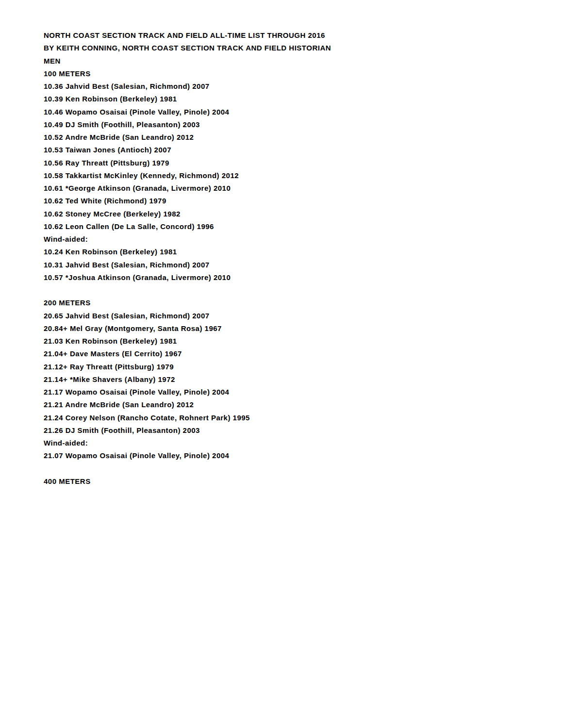NORTH COAST SECTION TRACK AND FIELD ALL-TIME LIST THROUGH 2016
BY KEITH CONNING, NORTH COAST SECTION TRACK AND FIELD HISTORIAN
MEN
100 METERS
10.36 Jahvid Best (Salesian, Richmond) 2007
10.39 Ken Robinson (Berkeley) 1981
10.46 Wopamo Osaisai (Pinole Valley, Pinole) 2004
10.49 DJ Smith (Foothill, Pleasanton) 2003
10.52 Andre McBride (San Leandro) 2012
10.53 Taiwan Jones (Antioch) 2007
10.56 Ray Threatt (Pittsburg) 1979
10.58 Takkartist McKinley (Kennedy, Richmond) 2012
10.61 *George Atkinson (Granada, Livermore) 2010
10.62 Ted White (Richmond) 1979
10.62 Stoney McCree (Berkeley) 1982
10.62 Leon Callen (De La Salle, Concord) 1996
Wind-aided:
10.24 Ken Robinson (Berkeley) 1981
10.31 Jahvid Best (Salesian, Richmond) 2007
10.57 *Joshua Atkinson (Granada, Livermore) 2010
200 METERS
20.65 Jahvid Best (Salesian, Richmond) 2007
20.84+ Mel Gray (Montgomery, Santa Rosa) 1967
21.03 Ken Robinson (Berkeley) 1981
21.04+ Dave Masters (El Cerrito) 1967
21.12+ Ray Threatt (Pittsburg) 1979
21.14+ *Mike Shavers (Albany) 1972
21.17 Wopamo Osaisai (Pinole Valley, Pinole) 2004
21.21 Andre McBride (San Leandro) 2012
21.24 Corey Nelson (Rancho Cotate, Rohnert Park) 1995
21.26 DJ Smith (Foothill, Pleasanton) 2003
Wind-aided:
21.07 Wopamo Osaisai (Pinole Valley, Pinole) 2004
400 METERS